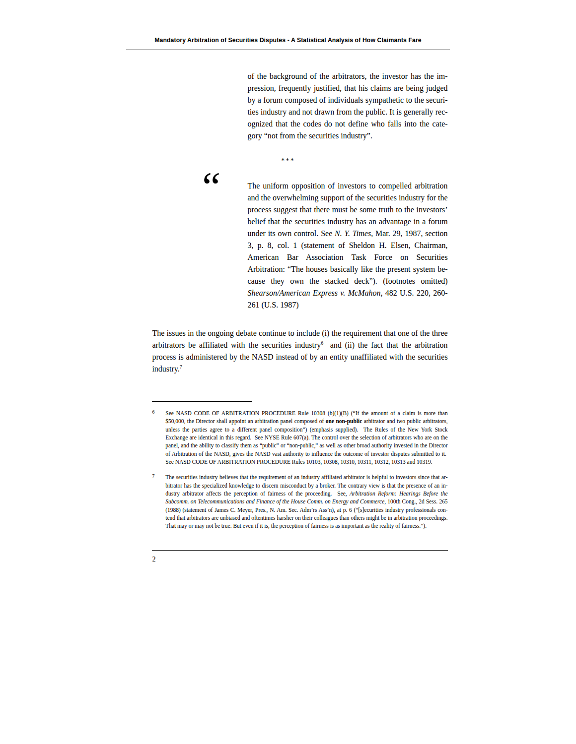Mandatory Arbitration of Securities Disputes - A Statistical Analysis of How Claimants Fare
of the background of the arbitrators, the investor has the impression, frequently justified, that his claims are being judged by a forum composed of individuals sympathetic to the securities industry and not drawn from the public. It is generally recognized that the codes do not define who falls into the category “not from the securities industry”.
***
“
The uniform opposition of investors to compelled arbitration and the overwhelming support of the securities industry for the process suggest that there must be some truth to the investors’ belief that the securities industry has an advantage in a forum under its own control. See N. Y. Times, Mar. 29, 1987, section 3, p. 8, col. 1 (statement of Sheldon H. Elsen, Chairman, American Bar Association Task Force on Securities Arbitration: “The houses basically like the present system because they own the stacked deck”). (footnotes omitted) Shearson/American Express v. McMahon, 482 U.S. 220, 260-261 (U.S. 1987)
The issues in the ongoing debate continue to include (i) the requirement that one of the three arbitrators be affiliated with the securities industry6 and (ii) the fact that the arbitration process is administered by the NASD instead of by an entity unaffiliated with the securities industry.7
6
See NASD CODE OF ARBITRATION PROCEDURE Rule 10308 (b)(1)(B) (“If the amount of a claim is more than $50,000, the Director shall appoint an arbitration panel composed of one non-public arbitrator and two public arbitrators, unless the parties agree to a different panel composition”) (emphasis supplied). The Rules of the New York Stock Exchange are identical in this regard. See NYSE Rule 607(a). The control over the selection of arbitrators who are on the panel, and the ability to classify them as “public” or “non-public,” as well as other broad authority invested in the Director of Arbitration of the NASD, gives the NASD vast authority to influence the outcome of investor disputes submitted to it. See NASD CODE OF ARBITRATION PROCEDURE Rules 10103, 10308, 10310, 10311, 10312, 10313 and 10319.
7
The securities industry believes that the requirement of an industry affiliated arbitrator is helpful to investors since that arbitrator has the specialized knowledge to discern misconduct by a broker. The contrary view is that the presence of an industry arbitrator affects the perception of fairness of the proceeding. See, Arbitration Reform: Hearings Before the Subcomm. on Telecommunications and Finance of the House Comm. on Energy and Commerce, 100th Cong., 2d Sess. 265 (1988) (statement of James C. Meyer, Pres., N. Am. Sec. Adm’rs Ass’n), at p. 6 (“[s]ecurities industry professionals contend that arbitrators are unbiased and oftentimes harsher on their colleagues than others might be in arbitration proceedings. That may or may not be true. But even if it is, the perception of fairness is as important as the reality of fairness.”).
2